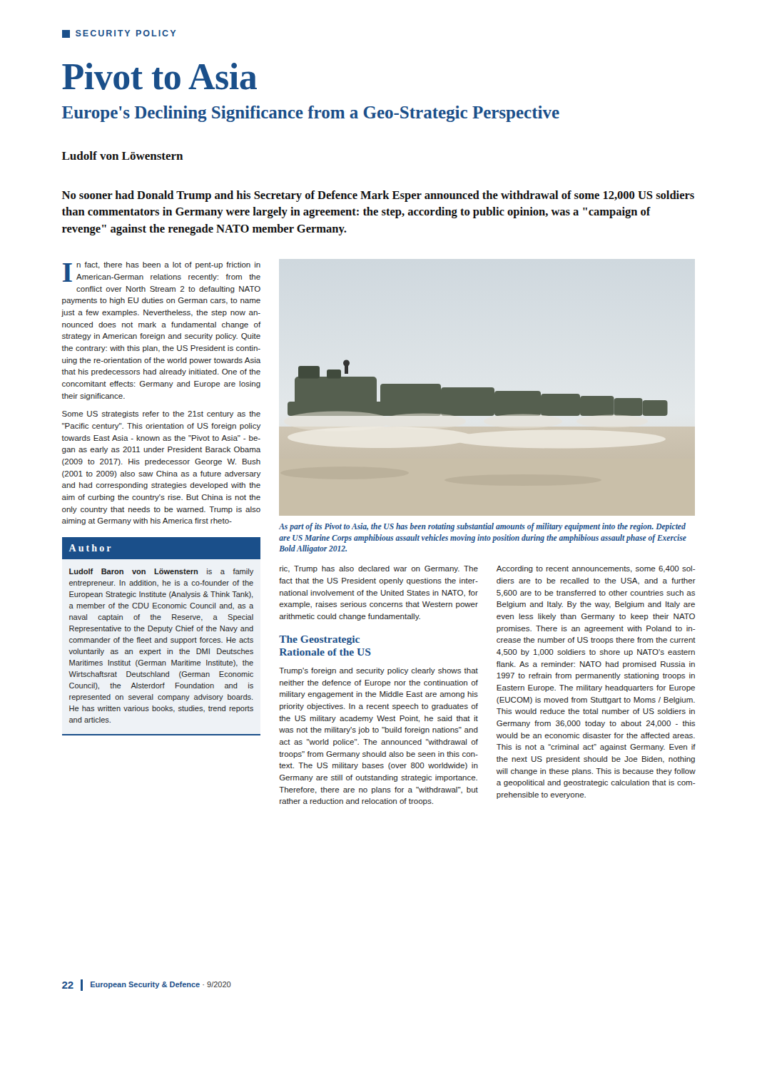Security Policy
Pivot to Asia
Europe's Declining Significance from a Geo-Strategic Perspective
Ludolf von Löwenstern
No sooner had Donald Trump and his Secretary of Defence Mark Esper announced the withdrawal of some 12,000 US soldiers than commentators in Germany were largely in agreement: the step, according to public opinion, was a "campaign of revenge" against the renegade NATO member Germany.
In fact, there has been a lot of pent-up friction in American-German relations recently: from the conflict over North Stream 2 to defaulting NATO payments to high EU duties on German cars, to name just a few examples. Nevertheless, the step now announced does not mark a fundamental change of strategy in American foreign and security policy. Quite the contrary: with this plan, the US President is continuing the re-orientation of the world power towards Asia that his predecessors had already initiated. One of the concomitant effects: Germany and Europe are losing their significance.
Some US strategists refer to the 21st century as the "Pacific century". This orientation of US foreign policy towards East Asia - known as the "Pivot to Asia" - began as early as 2011 under President Barack Obama (2009 to 2017). His predecessor George W. Bush (2001 to 2009) also saw China as a future adversary and had corresponding strategies developed with the aim of curbing the country's rise. But China is not the only country that needs to be warned. Trump is also aiming at Germany with his America first rheto-
Author
Ludolf Baron von Löwenstern is a family entrepreneur. In addition, he is a co-founder of the European Strategic Institute (Analysis & Think Tank), a member of the CDU Economic Council and, as a naval captain of the Reserve, a Special Representative to the Deputy Chief of the Navy and commander of the fleet and support forces. He acts voluntarily as an expert in the DMI Deutsches Maritimes Institut (German Maritime Institute), the Wirtschaftsrat Deutschland (German Economic Council), the Alsterdorf Foundation and is represented on several company advisory boards. He has written various books, studies, trend reports and articles.
Photo: U.S. DoD
As part of its Pivot to Asia, the US has been rotating substantial amounts of military equipment into the region. Depicted are US Marine Corps amphibious assault vehicles moving into position during the amphibious assault phase of Exercise Bold Alligator 2012.
ric, Trump has also declared war on Germany. The fact that the US President openly questions the international involvement of the United States in NATO, for example, raises serious concerns that Western power arithmetic could change fundamentally.
The Geostrategic
Rationale of the US
Trump's foreign and security policy clearly shows that neither the defence of Europe nor the continuation of military engagement in the Middle East are among his priority objectives. In a recent speech to graduates of the US military academy West Point, he said that it was not the military's job to "build foreign nations" and act as "world police". The announced "withdrawal of troops" from Germany should also be seen in this context. The US military bases (over 800 worldwide) in Germany are still of outstanding strategic importance. Therefore, there are no plans for a "withdrawal", but rather a reduction and relocation of troops.
According to recent announcements, some 6,400 soldiers are to be recalled to the USA, and a further 5,600 are to be transferred to other countries such as Belgium and Italy. By the way, Belgium and Italy are even less likely than Germany to keep their NATO promises. There is an agreement with Poland to increase the number of US troops there from the current 4,500 by 1,000 soldiers to shore up NATO's eastern flank. As a reminder: NATO had promised Russia in 1997 to refrain from permanently stationing troops in Eastern Europe. The military headquarters for Europe (EUCOM) is moved from Stuttgart to Moms / Belgium. This would reduce the total number of US soldiers in Germany from 36,000 today to about 24,000 - this would be an economic disaster for the affected areas. This is not a “criminal act” against Germany. Even if the next US president should be Joe Biden, nothing will change in these plans. This is because they follow a geopolitical and geostrategic calculation that is comprehensible to everyone.
22 European Security & Defence · 9/2020